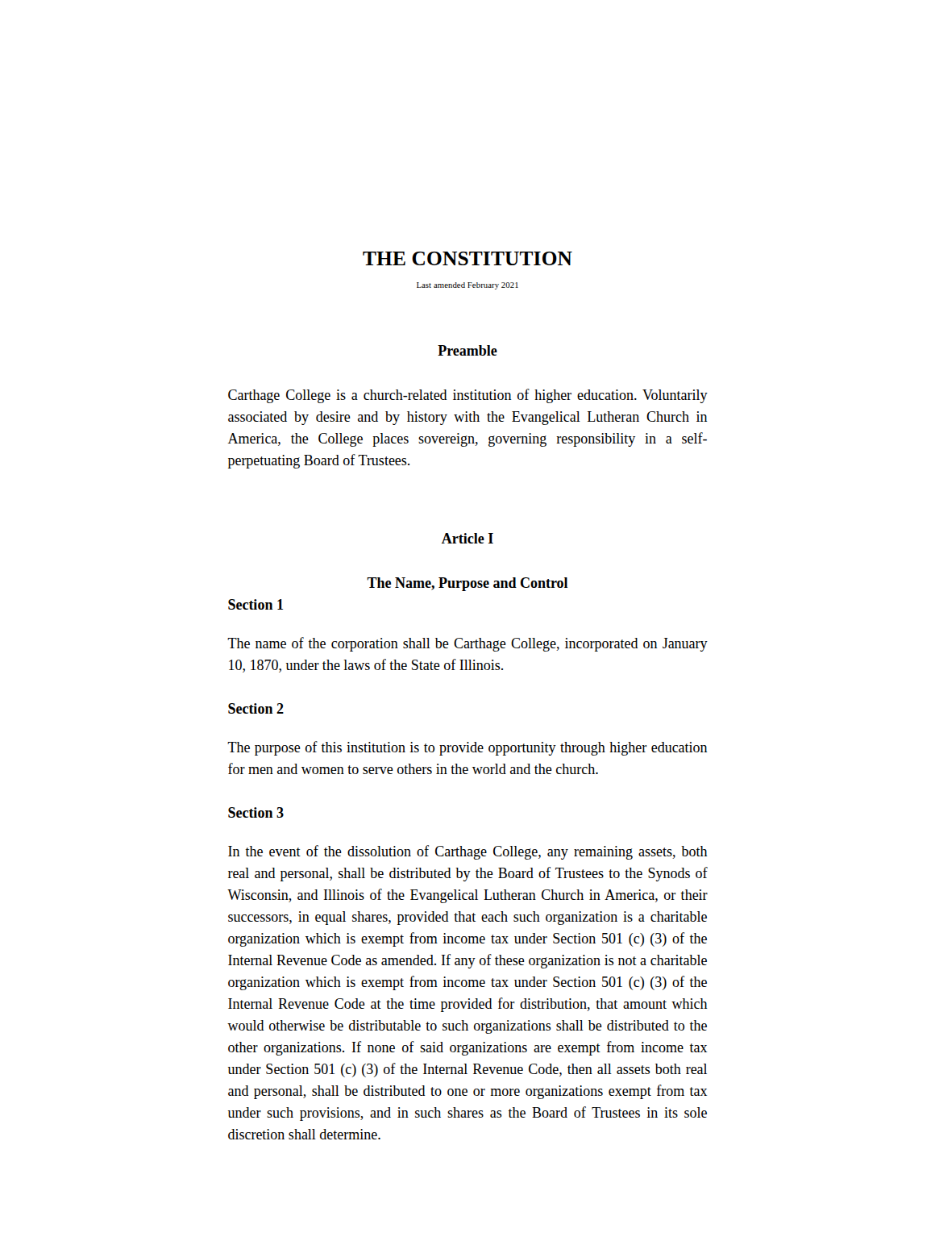THE CONSTITUTION
Last amended February 2021
Preamble
Carthage College is a church-related institution of higher education. Voluntarily associated by desire and by history with the Evangelical Lutheran Church in America, the College places sovereign, governing responsibility in a self-perpetuating Board of Trustees.
Article I
The Name, Purpose and Control
Section 1
The name of the corporation shall be Carthage College, incorporated on January 10, 1870, under the laws of the State of Illinois.
Section 2
The purpose of this institution is to provide opportunity through higher education for men and women to serve others in the world and the church.
Section 3
In the event of the dissolution of Carthage College, any remaining assets, both real and personal, shall be distributed by the Board of Trustees to the Synods of Wisconsin, and Illinois of the Evangelical Lutheran Church in America, or their successors, in equal shares, provided that each such organization is a charitable organization which is exempt from income tax under Section 501 (c) (3) of the Internal Revenue Code as amended. If any of these organization is not a charitable organization which is exempt from income tax under Section 501 (c) (3) of the Internal Revenue Code at the time provided for distribution, that amount which would otherwise be distributable to such organizations shall be distributed to the other organizations. If none of said organizations are exempt from income tax under Section 501 (c) (3) of the Internal Revenue Code, then all assets both real and personal, shall be distributed to one or more organizations exempt from tax under such provisions, and in such shares as the Board of Trustees in its sole discretion shall determine.